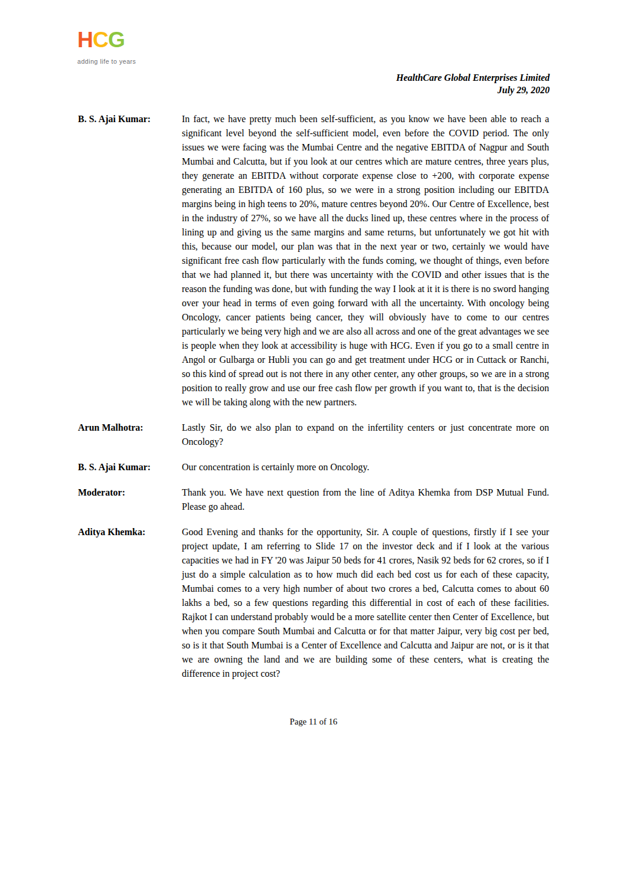HCG
adding life to years
HealthCare Global Enterprises Limited
July 29, 2020
| B. S. Ajai Kumar: | In fact, we have pretty much been self-sufficient, as you know we have been able to reach a significant level beyond the self-sufficient model, even before the COVID period. The only issues we were facing was the Mumbai Centre and the negative EBITDA of Nagpur and South Mumbai and Calcutta, but if you look at our centres which are mature centres, three years plus, they generate an EBITDA without corporate expense close to +200, with corporate expense generating an EBITDA of 160 plus, so we were in a strong position including our EBITDA margins being in high teens to 20%, mature centres beyond 20%. Our Centre of Excellence, best in the industry of 27%, so we have all the ducks lined up, these centres where in the process of lining up and giving us the same margins and same returns, but unfortunately we got hit with this, because our model, our plan was that in the next year or two, certainly we would have significant free cash flow particularly with the funds coming, we thought of things, even before that we had planned it, but there was uncertainty with the COVID and other issues that is the reason the funding was done, but with funding the way I look at it it is there is no sword hanging over your head in terms of even going forward with all the uncertainty. With oncology being Oncology, cancer patients being cancer, they will obviously have to come to our centres particularly we being very high and we are also all across and one of the great advantages we see is people when they look at accessibility is huge with HCG. Even if you go to a small centre in Angol or Gulbarga or Hubli you can go and get treatment under HCG or in Cuttack or Ranchi, so this kind of spread out is not there in any other center, any other groups, so we are in a strong position to really grow and use our free cash flow per growth if you want to, that is the decision we will be taking along with the new partners. |
| Arun Malhotra: | Lastly Sir, do we also plan to expand on the infertility centers or just concentrate more on Oncology? |
| B. S. Ajai Kumar: | Our concentration is certainly more on Oncology. |
| Moderator: | Thank you. We have next question from the line of Aditya Khemka from DSP Mutual Fund. Please go ahead. |
| Aditya Khemka: | Good Evening and thanks for the opportunity, Sir. A couple of questions, firstly if I see your project update, I am referring to Slide 17 on the investor deck and if I look at the various capacities we had in FY '20 was Jaipur 50 beds for 41 crores, Nasik 92 beds for 62 crores, so if I just do a simple calculation as to how much did each bed cost us for each of these capacity, Mumbai comes to a very high number of about two crores a bed, Calcutta comes to about 60 lakhs a bed, so a few questions regarding this differential in cost of each of these facilities. Rajkot I can understand probably would be a more satellite center then Center of Excellence, but when you compare South Mumbai and Calcutta or for that matter Jaipur, very big cost per bed, so is it that South Mumbai is a Center of Excellence and Calcutta and Jaipur are not, or is it that we are owning the land and we are building some of these centers, what is creating the difference in project cost? |
Page 11 of 16